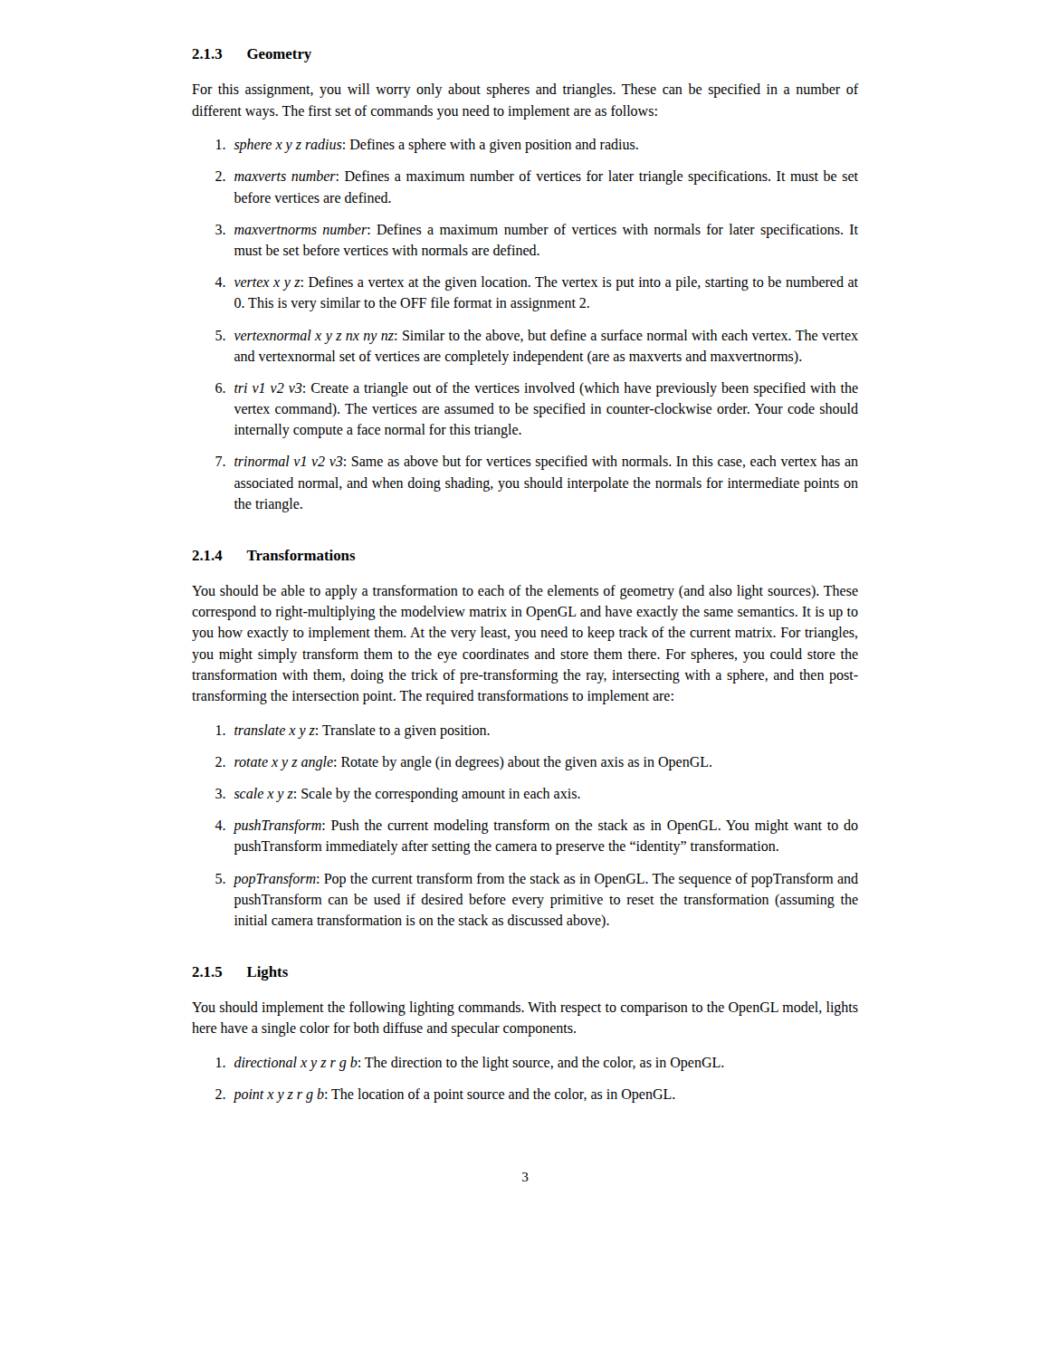2.1.3 Geometry
For this assignment, you will worry only about spheres and triangles. These can be specified in a number of different ways. The first set of commands you need to implement are as follows:
sphere x y z radius: Defines a sphere with a given position and radius.
maxverts number: Defines a maximum number of vertices for later triangle specifications. It must be set before vertices are defined.
maxvertnorms number: Defines a maximum number of vertices with normals for later specifications. It must be set before vertices with normals are defined.
vertex x y z: Defines a vertex at the given location. The vertex is put into a pile, starting to be numbered at 0. This is very similar to the OFF file format in assignment 2.
vertexnormal x y z nx ny nz: Similar to the above, but define a surface normal with each vertex. The vertex and vertexnormal set of vertices are completely independent (are as maxverts and maxvertnorms).
tri v1 v2 v3: Create a triangle out of the vertices involved (which have previously been specified with the vertex command). The vertices are assumed to be specified in counter-clockwise order. Your code should internally compute a face normal for this triangle.
trinormal v1 v2 v3: Same as above but for vertices specified with normals. In this case, each vertex has an associated normal, and when doing shading, you should interpolate the normals for intermediate points on the triangle.
2.1.4 Transformations
You should be able to apply a transformation to each of the elements of geometry (and also light sources). These correspond to right-multiplying the modelview matrix in OpenGL and have exactly the same semantics. It is up to you how exactly to implement them. At the very least, you need to keep track of the current matrix. For triangles, you might simply transform them to the eye coordinates and store them there. For spheres, you could store the transformation with them, doing the trick of pre-transforming the ray, intersecting with a sphere, and then post-transforming the intersection point. The required transformations to implement are:
translate x y z: Translate to a given position.
rotate x y z angle: Rotate by angle (in degrees) about the given axis as in OpenGL.
scale x y z: Scale by the corresponding amount in each axis.
pushTransform: Push the current modeling transform on the stack as in OpenGL. You might want to do pushTransform immediately after setting the camera to preserve the “identity” transformation.
popTransform: Pop the current transform from the stack as in OpenGL. The sequence of popTransform and pushTransform can be used if desired before every primitive to reset the transformation (assuming the initial camera transformation is on the stack as discussed above).
2.1.5 Lights
You should implement the following lighting commands. With respect to comparison to the OpenGL model, lights here have a single color for both diffuse and specular components.
directional x y z r g b: The direction to the light source, and the color, as in OpenGL.
point x y z r g b: The location of a point source and the color, as in OpenGL.
3